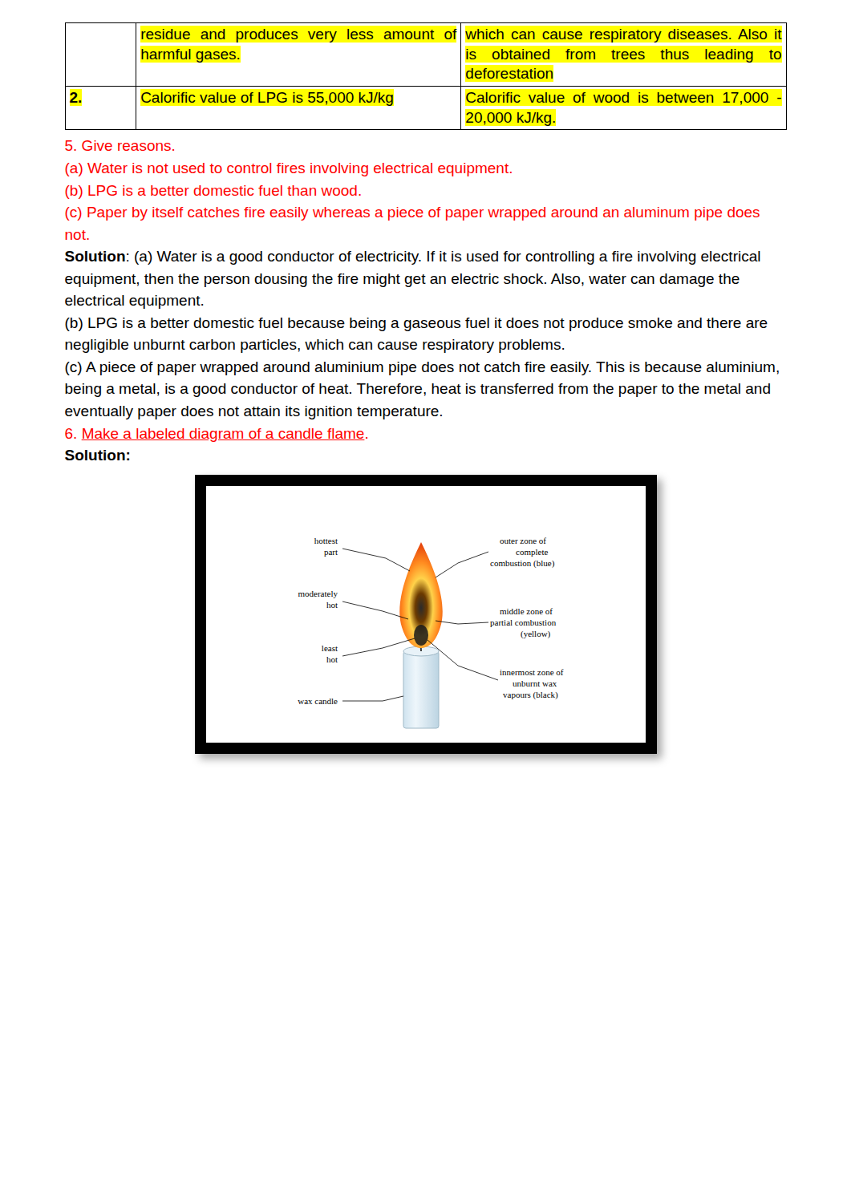| | residue and produces very less amount of harmful gases. | which can cause respiratory diseases. Also it is obtained from trees thus leading to deforestation |
| 2. | Calorific value of LPG is 55,000 kJ/kg | Calorific value of wood is between 17,000 - 20,000 kJ/kg. |
5. Give reasons.
(a) Water is not used to control fires involving electrical equipment.
(b) LPG is a better domestic fuel than wood.
(c) Paper by itself catches fire easily whereas a piece of paper wrapped around an aluminum pipe does not.
Solution: (a) Water is a good conductor of electricity. If it is used for controlling a fire involving electrical equipment, then the person dousing the fire might get an electric shock. Also, water can damage the electrical equipment.
(b) LPG is a better domestic fuel because being a gaseous fuel it does not produce smoke and there are negligible unburnt carbon particles, which can cause respiratory problems.
(c) A piece of paper wrapped around aluminium pipe does not catch fire easily. This is because aluminium, being a metal, is a good conductor of heat. Therefore, heat is transferred from the paper to the metal and eventually paper does not attain its ignition temperature.
6. Make a labeled diagram of a candle flame.
Solution:
outer zone of complete combustion (blue) middle zone of partial combustion (yellow) innermost zone of unburnt wax vapours (black) hottest part moderately hot least hot wax candle